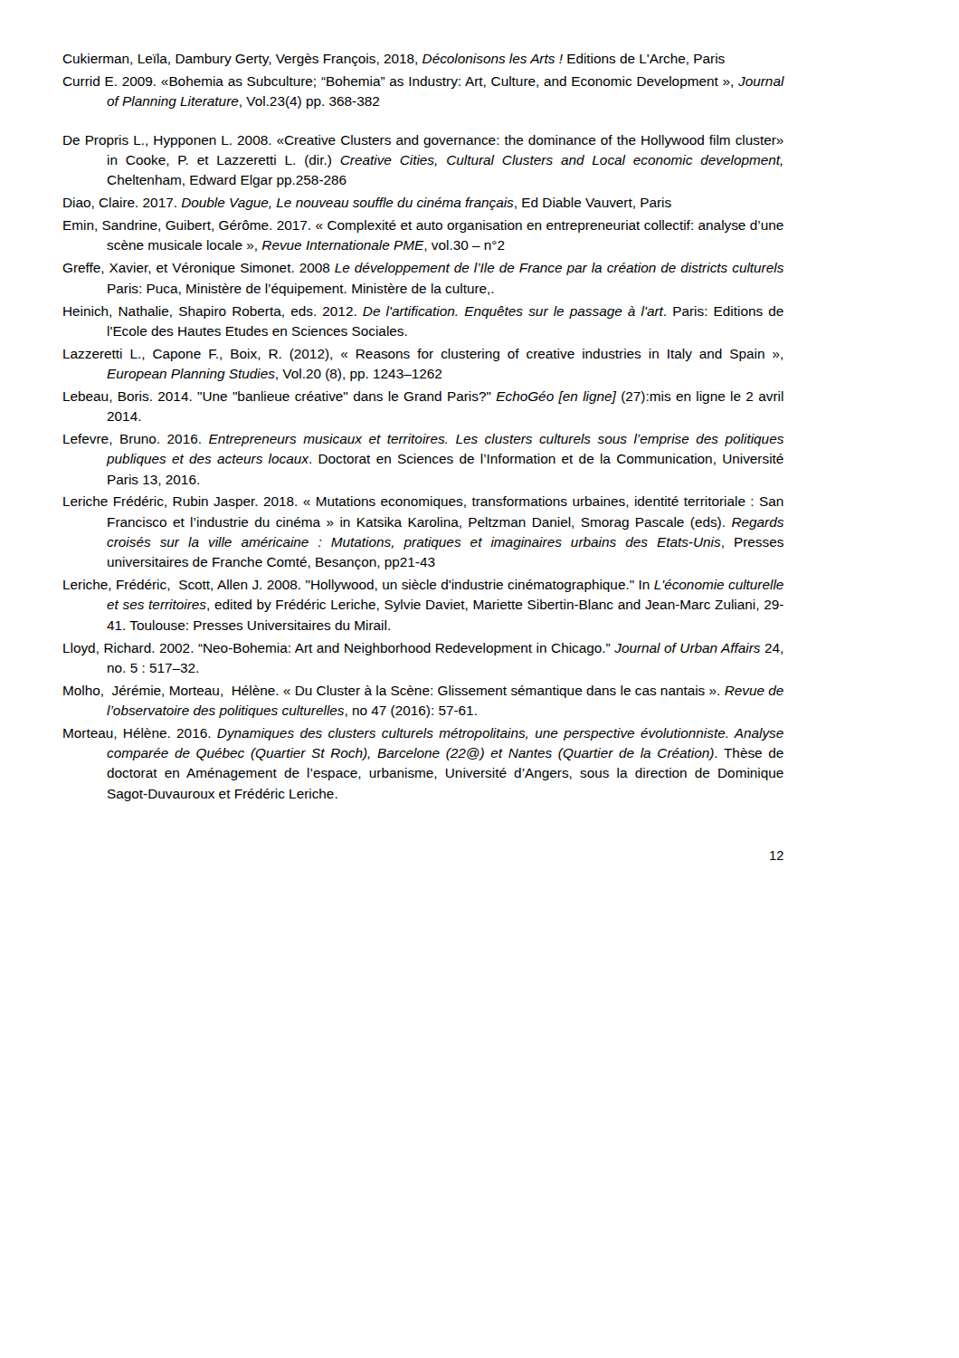Cukierman, Leïla, Dambury Gerty, Vergès François, 2018, Décolonisons les Arts ! Editions de L'Arche, Paris
Currid E. 2009. «Bohemia as Subculture; “Bohemia” as Industry: Art, Culture, and Economic Development », Journal of Planning Literature, Vol.23(4) pp. 368-382
De Propris L., Hypponen L. 2008. «Creative Clusters and governance: the dominance of the Hollywood film cluster» in Cooke, P. et Lazzeretti L. (dir.) Creative Cities, Cultural Clusters and Local economic development, Cheltenham, Edward Elgar pp.258-286
Diao, Claire. 2017. Double Vague, Le nouveau souffle du cinéma français, Ed Diable Vauvert, Paris
Emin, Sandrine, Guibert, Gérôme. 2017. « Complexité et auto organisation en entrepreneuriat collectif: analyse d’une scène musicale locale », Revue Internationale PME, vol.30 – n°2
Greffe, Xavier, et Véronique Simonet. 2008 Le développement de l’Ile de France par la création de districts culturels Paris: Puca, Ministère de l’équipement. Ministère de la culture,.
Heinich, Nathalie, Shapiro Roberta, eds. 2012. De l'artification. Enquêtes sur le passage à l'art. Paris: Editions de l'Ecole des Hautes Etudes en Sciences Sociales.
Lazzeretti L., Capone F., Boix, R. (2012), « Reasons for clustering of creative industries in Italy and Spain », European Planning Studies, Vol.20 (8), pp. 1243–1262
Lebeau, Boris. 2014. "Une "banlieue créative" dans le Grand Paris?" EchoGéo [en ligne] (27):mis en ligne le 2 avril 2014.
Lefevre, Bruno. 2016. Entrepreneurs musicaux et territoires. Les clusters culturels sous l’emprise des politiques publiques et des acteurs locaux. Doctorat en Sciences de l’Information et de la Communication, Université Paris 13, 2016.
Leriche Frédéric, Rubin Jasper. 2018. « Mutations economiques, transformations urbaines, identité territoriale : San Francisco et l’industrie du cinéma » in Katsika Karolina, Peltzman Daniel, Smorag Pascale (eds). Regards croisés sur la ville américaine : Mutations, pratiques et imaginaires urbains des Etats-Unis, Presses universitaires de Franche Comté, Besançon, pp21-43
Leriche, Frédéric, Scott, Allen J. 2008. "Hollywood, un siècle d'industrie cinématographique." In L'économie culturelle et ses territoires, edited by Frédéric Leriche, Sylvie Daviet, Mariette Sibertin-Blanc and Jean-Marc Zuliani, 29-41. Toulouse: Presses Universitaires du Mirail.
Lloyd, Richard. 2002. “Neo-Bohemia: Art and Neighborhood Redevelopment in Chicago.” Journal of Urban Affairs 24, no. 5 : 517–32.
Molho, Jérémie, Morteau, Hélène. « Du Cluster à la Scène: Glissement sémantique dans le cas nantais ». Revue de l’observatoire des politiques culturelles, no 47 (2016): 57-61.
Morteau, Hélène. 2016. Dynamiques des clusters culturels métropolitains, une perspective évolutionniste. Analyse comparée de Québec (Quartier St Roch), Barcelone (22@) et Nantes (Quartier de la Création). Thèse de doctorat en Aménagement de l’espace, urbanisme, Université d’Angers, sous la direction de Dominique Sagot-Duvauroux et Frédéric Leriche.
12